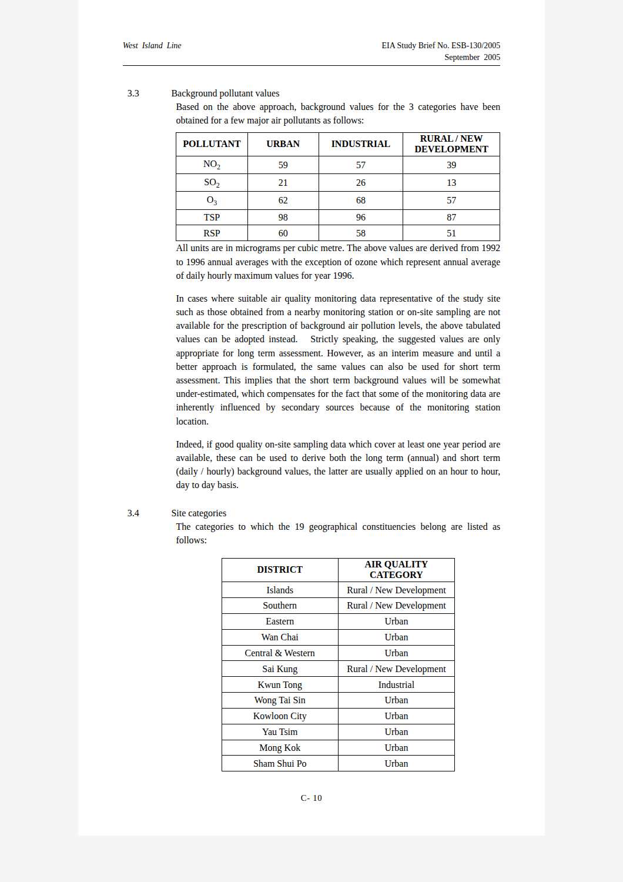West Island Line
EIA Study Brief No. ESB-130/2005
September 2005
3.3
Background pollutant values
Based on the above approach, background values for the 3 categories have been obtained for a few major air pollutants as follows:
| POLLUTANT | URBAN | INDUSTRIAL | RURAL / NEW DEVELOPMENT |
| --- | --- | --- | --- |
| NO 2 | 59 | 57 | 39 |
| SO 2 | 21 | 26 | 13 |
| O 3 | 62 | 68 | 57 |
| TSP | 98 | 96 | 87 |
| RSP | 60 | 58 | 51 |
All units are in micrograms per cubic metre. The above values are derived from 1992 to 1996 annual averages with the exception of ozone which represent annual average of daily hourly maximum values for year 1996.
In cases where suitable air quality monitoring data representative of the study site such as those obtained from a nearby monitoring station or on-site sampling are not available for the prescription of background air pollution levels, the above tabulated values can be adopted instead. Strictly speaking, the suggested values are only appropriate for long term assessment. However, as an interim measure and until a better approach is formulated, the same values can also be used for short term assessment. This implies that the short term background values will be somewhat under-estimated, which compensates for the fact that some of the monitoring data are inherently influenced by secondary sources because of the monitoring station location.
Indeed, if good quality on-site sampling data which cover at least one year period are available, these can be used to derive both the long term (annual) and short term (daily / hourly) background values, the latter are usually applied on an hour to hour, day to day basis.
3.4
Site categories
The categories to which the 19 geographical constituencies belong are listed as follows:
| DISTRICT | AIR QUALITY CATEGORY |
| --- | --- |
| Islands | Rural / New Development |
| Southern | Rural / New Development |
| Eastern | Urban |
| Wan Chai | Urban |
| Central & Western | Urban |
| Sai Kung | Rural / New Development |
| Kwun Tong | Industrial |
| Wong Tai Sin | Urban |
| Kowloon City | Urban |
| Yau Tsim | Urban |
| Mong Kok | Urban |
| Sham Shui Po | Urban |
C- 10